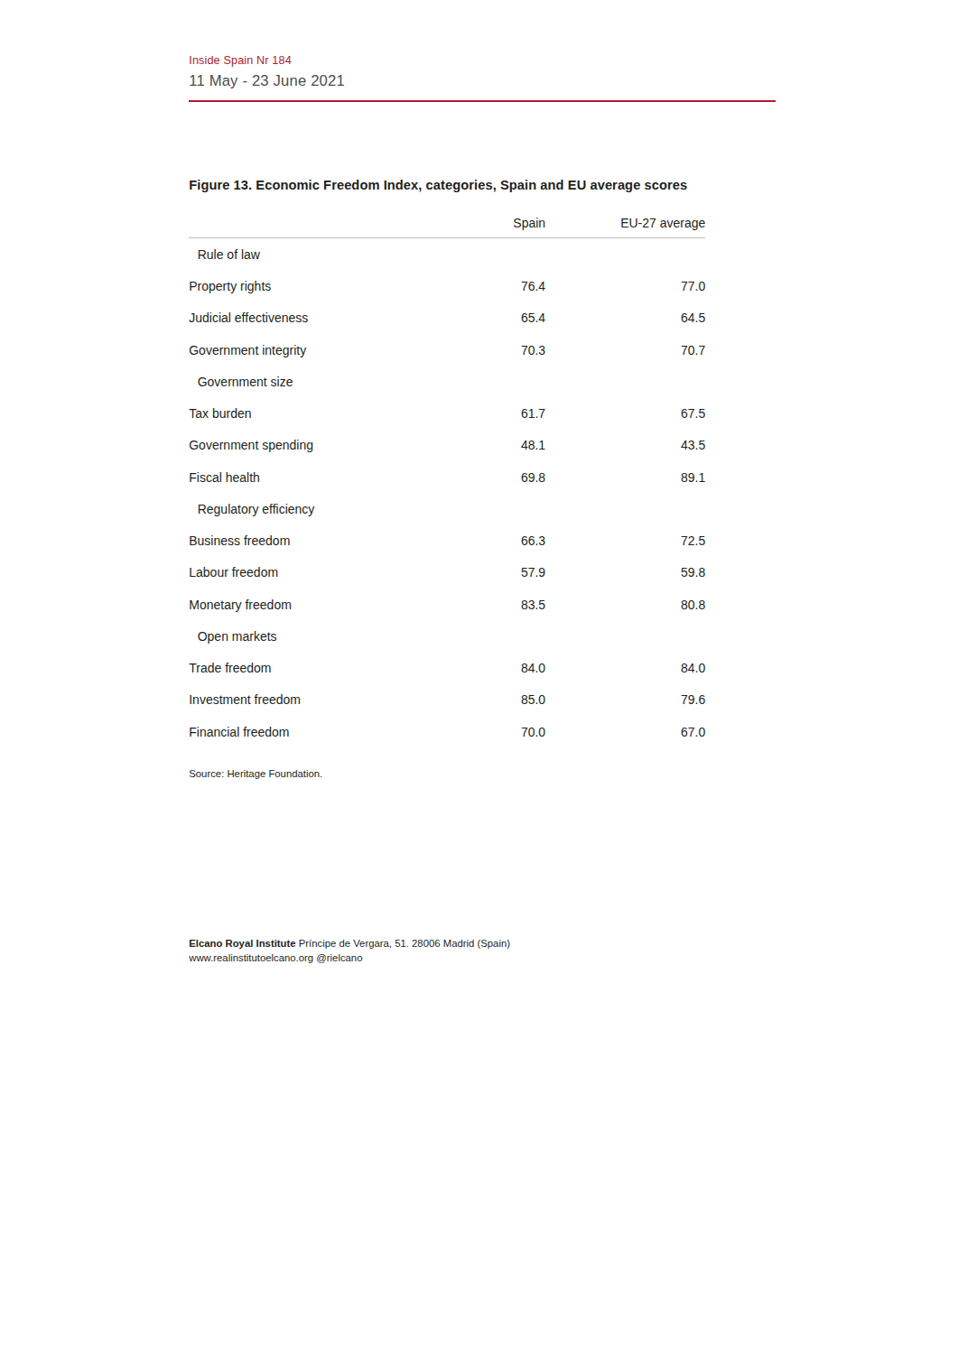Inside Spain Nr 184
11 May - 23 June 2021
Figure 13. Economic Freedom Index, categories, Spain and EU average scores
| | Spain | EU-27 average |
| --- | --- | --- |
| Rule of law | | |
| Property rights | 76.4 | 77.0 |
| Judicial effectiveness | 65.4 | 64.5 |
| Government integrity | 70.3 | 70.7 |
| Government size | | |
| Tax burden | 61.7 | 67.5 |
| Government spending | 48.1 | 43.5 |
| Fiscal health | 69.8 | 89.1 |
| Regulatory efficiency | | |
| Business freedom | 66.3 | 72.5 |
| Labour freedom | 57.9 | 59.8 |
| Monetary freedom | 83.5 | 80.8 |
| Open markets | | |
| Trade freedom | 84.0 | 84.0 |
| Investment freedom | 85.0 | 79.6 |
| Financial freedom | 70.0 | 67.0 |
Source: Heritage Foundation.
Elcano Royal Institute Príncipe de Vergara, 51. 28006 Madrid (Spain)
www.realinstitutoelcano.org @rielcano